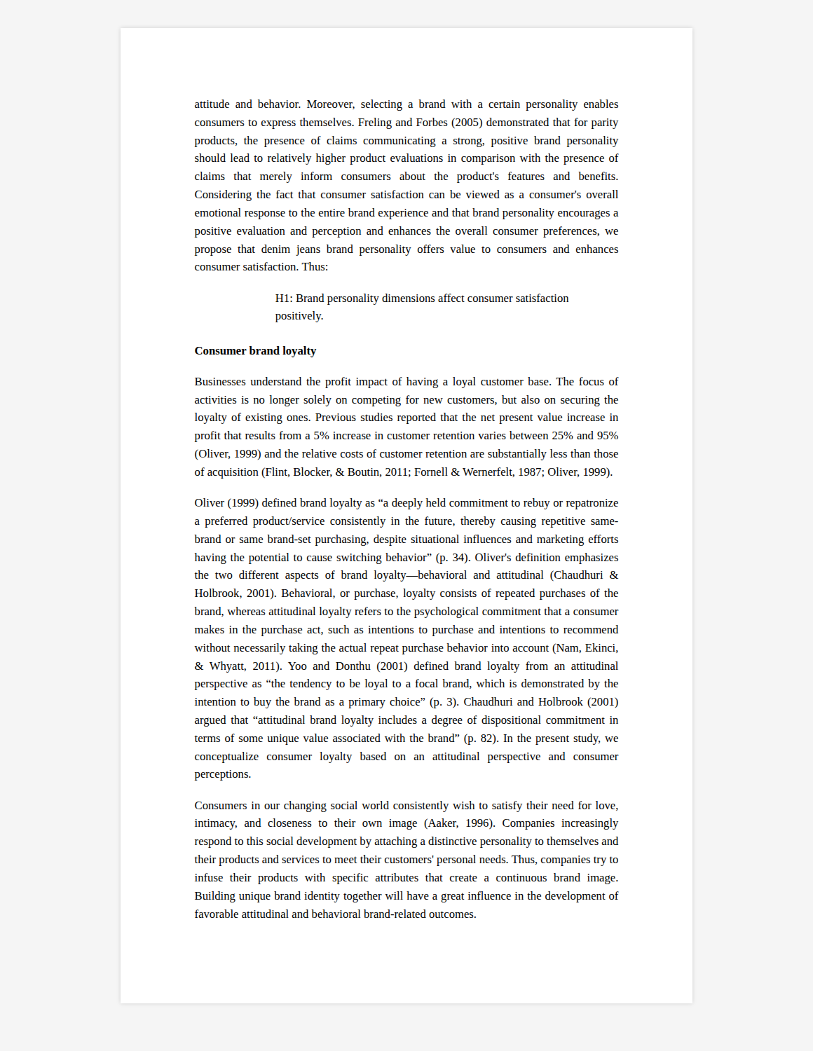attitude and behavior. Moreover, selecting a brand with a certain personality enables consumers to express themselves. Freling and Forbes (2005) demonstrated that for parity products, the presence of claims communicating a strong, positive brand personality should lead to relatively higher product evaluations in comparison with the presence of claims that merely inform consumers about the product's features and benefits. Considering the fact that consumer satisfaction can be viewed as a consumer's overall emotional response to the entire brand experience and that brand personality encourages a positive evaluation and perception and enhances the overall consumer preferences, we propose that denim jeans brand personality offers value to consumers and enhances consumer satisfaction. Thus:
H1: Brand personality dimensions affect consumer satisfaction positively.
Consumer brand loyalty
Businesses understand the profit impact of having a loyal customer base. The focus of activities is no longer solely on competing for new customers, but also on securing the loyalty of existing ones. Previous studies reported that the net present value increase in profit that results from a 5% increase in customer retention varies between 25% and 95% (Oliver, 1999) and the relative costs of customer retention are substantially less than those of acquisition (Flint, Blocker, & Boutin, 2011; Fornell & Wernerfelt, 1987; Oliver, 1999).
Oliver (1999) defined brand loyalty as “a deeply held commitment to rebuy or repatronize a preferred product/service consistently in the future, thereby causing repetitive same-brand or same brand-set purchasing, despite situational influences and marketing efforts having the potential to cause switching behavior” (p. 34). Oliver's definition emphasizes the two different aspects of brand loyalty—behavioral and attitudinal (Chaudhuri & Holbrook, 2001). Behavioral, or purchase, loyalty consists of repeated purchases of the brand, whereas attitudinal loyalty refers to the psychological commitment that a consumer makes in the purchase act, such as intentions to purchase and intentions to recommend without necessarily taking the actual repeat purchase behavior into account (Nam, Ekinci, & Whyatt, 2011). Yoo and Donthu (2001) defined brand loyalty from an attitudinal perspective as “the tendency to be loyal to a focal brand, which is demonstrated by the intention to buy the brand as a primary choice” (p. 3). Chaudhuri and Holbrook (2001) argued that “attitudinal brand loyalty includes a degree of dispositional commitment in terms of some unique value associated with the brand” (p. 82). In the present study, we conceptualize consumer loyalty based on an attitudinal perspective and consumer perceptions.
Consumers in our changing social world consistently wish to satisfy their need for love, intimacy, and closeness to their own image (Aaker, 1996). Companies increasingly respond to this social development by attaching a distinctive personality to themselves and their products and services to meet their customers' personal needs. Thus, companies try to infuse their products with specific attributes that create a continuous brand image. Building unique brand identity together will have a great influence in the development of favorable attitudinal and behavioral brand-related outcomes.